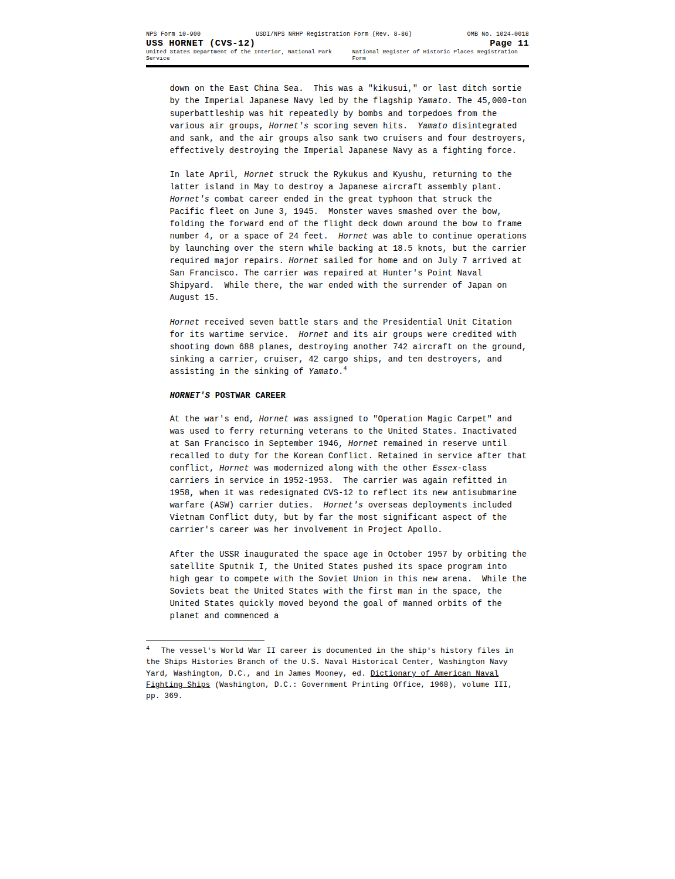NPS Form 10-900
USDI/NPS NRHP Registration Form (Rev. 8-86)
OMB No. 1024-0018
USS HORNET (CVS-12)
Page 11
United States Department of the Interior, National Park Service
National Register of Historic Places Registration Form
down on the East China Sea. This was a "kikusui," or last ditch sortie by the Imperial Japanese Navy led by the flagship Yamato. The 45,000-ton superbattleship was hit repeatedly by bombs and torpedoes from the various air groups, Hornet's scoring seven hits. Yamato disintegrated and sank, and the air groups also sank two cruisers and four destroyers, effectively destroying the Imperial Japanese Navy as a fighting force.
In late April, Hornet struck the Rykukus and Kyushu, returning to the latter island in May to destroy a Japanese aircraft assembly plant. Hornet's combat career ended in the great typhoon that struck the Pacific fleet on June 3, 1945. Monster waves smashed over the bow, folding the forward end of the flight deck down around the bow to frame number 4, or a space of 24 feet. Hornet was able to continue operations by launching over the stern while backing at 18.5 knots, but the carrier required major repairs. Hornet sailed for home and on July 7 arrived at San Francisco. The carrier was repaired at Hunter's Point Naval Shipyard. While there, the war ended with the surrender of Japan on August 15.
Hornet received seven battle stars and the Presidential Unit Citation for its wartime service. Hornet and its air groups were credited with shooting down 688 planes, destroying another 742 aircraft on the ground, sinking a carrier, cruiser, 42 cargo ships, and ten destroyers, and assisting in the sinking of Yamato.4
HORNET'S POSTWAR CAREER
At the war's end, Hornet was assigned to "Operation Magic Carpet" and was used to ferry returning veterans to the United States. Inactivated at San Francisco in September 1946, Hornet remained in reserve until recalled to duty for the Korean Conflict. Retained in service after that conflict, Hornet was modernized along with the other Essex-class carriers in service in 1952-1953. The carrier was again refitted in 1958, when it was redesignated CVS-12 to reflect its new antisubmarine warfare (ASW) carrier duties. Hornet's overseas deployments included Vietnam Conflict duty, but by far the most significant aspect of the carrier's career was her involvement in Project Apollo.
After the USSR inaugurated the space age in October 1957 by orbiting the satellite Sputnik I, the United States pushed its space program into high gear to compete with the Soviet Union in this new arena. While the Soviets beat the United States with the first man in the space, the United States quickly moved beyond the goal of manned orbits of the planet and commenced a
4 The vessel's World War II career is documented in the ship's history files in the Ships Histories Branch of the U.S. Naval Historical Center, Washington Navy Yard, Washington, D.C., and in James Mooney, ed. Dictionary of American Naval Fighting Ships (Washington, D.C.: Government Printing Office, 1968), volume III, pp. 369.